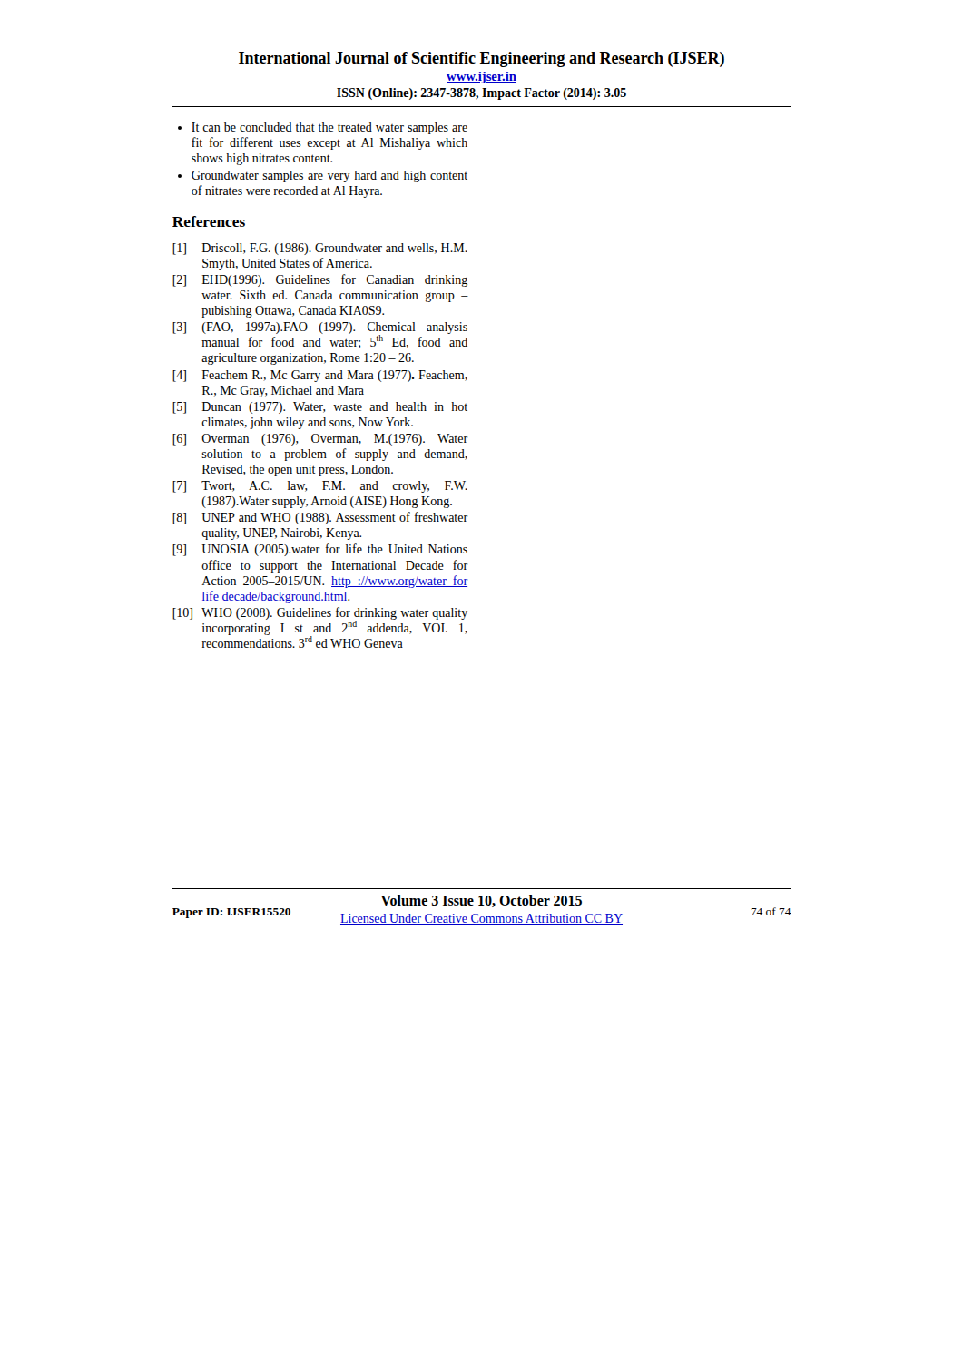International Journal of Scientific Engineering and Research (IJSER)
www.ijser.in
ISSN (Online): 2347-3878, Impact Factor (2014): 3.05
It can be concluded that the treated water samples are fit for different uses except at Al Mishaliya which shows high nitrates content.
Groundwater samples are very hard and high content of nitrates were recorded at Al Hayra.
References
Driscoll, F.G. (1986). Groundwater and wells, H.M. Smyth, United States of America.
EHD(1996). Guidelines for Canadian drinking water. Sixth ed. Canada communication group – pubishing Ottawa, Canada KIA0S9.
(FAO, 1997a).FAO (1997). Chemical analysis manual for food and water; 5th Ed, food and agriculture organization, Rome 1:20 – 26.
Feachem R., Mc Garry and Mara (1977). Feachem, R., Mc Gray, Michael and Mara
Duncan (1977). Water, waste and health in hot climates, john wiley and sons, Now York.
Overman (1976), Overman, M.(1976). Water solution to a problem of supply and demand, Revised, the open unit press, London.
Twort, A.C. law, F.M. and crowly, F.W. (1987).Water supply, Arnoid (AISE) Hong Kong.
UNEP and WHO (1988). Assessment of freshwater quality, UNEP, Nairobi, Kenya.
UNOSIA (2005).water for life the United Nations office to support the International Decade for Action 2005–2015/UN. http ://www.org/water for life decade/background.html.
WHO (2008). Guidelines for drinking water quality incorporating I st and 2nd addenda, VOI. 1, recommendations. 3rd ed WHO Geneva
Paper ID: IJSER15520
Volume 3 Issue 10, October 2015
Licensed Under Creative Commons Attribution CC BY
74 of 74